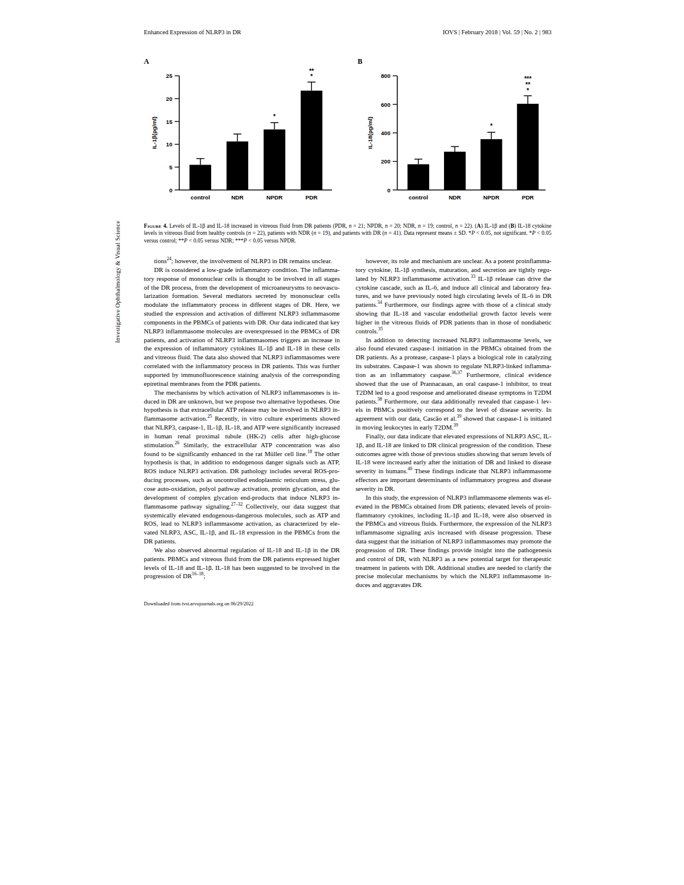Enhanced Expression of NLRP3 in DR
IOVS | February 2018 | Vol. 59 | No. 2 | 983
A
0 5 10 15 20 25 IL-1β(pg/ml) * * ** *** control NDR NPDR PDR
B
0 200 400 600 800 IL-18(pg/ml) * * ** *** control NDR NPDR PDR
Figure 4. Levels of IL-1β and IL-18 increased in vitreous fluid from DR patients (PDR, n = 21; NPDR, n = 20; NDR, n = 19; control, n = 22). (A) IL-1β and (B) IL-18 cytokine levels in vitreous fluid from healthy controls (n = 22), patients with NDR (n = 19), and patients with DR (n = 41). Data represent means ± SD. *P < 0.05, not significant. *P < 0.05 versus control; **P < 0.05 versus NDR; ***P < 0.05 versus NPDR.
tions24; however, the involvement of NLRP3 in DR remains unclear.
DR is considered a low-grade inflammatory condition. The inflammatory response of mononuclear cells is thought to be involved in all stages of the DR process, from the development of microaneurysms to neovascularization formation. Several mediators secreted by mononuclear cells modulate the inflammatory process in different stages of DR. Here, we studied the expression and activation of different NLRP3 inflammasome components in the PBMCs of patients with DR. Our data indicated that key NLRP3 inflammasome molecules are overexpressed in the PBMCs of DR patients, and activation of NLRP3 inflammasomes triggers an increase in the expression of inflammatory cytokines IL-1β and IL-18 in these cells and vitreous fluid. The data also showed that NLRP3 inflammasomes were correlated with the inflammatory process in DR patients. This was further supported by immunofluorescence staining analysis of the corresponding epiretinal membranes from the PDR patients.
The mechanisms by which activation of NLRP3 inflammasomes is induced in DR are unknown, but we propose two alternative hypotheses. One hypothesis is that extracellular ATP release may be involved in NLRP3 inflammasome activation.25 Recently, in vitro culture experiments showed that NLRP3, caspase-1, IL-1β, IL-18, and ATP were significantly increased in human renal proximal tubule (HK-2) cells after high-glucose stimulation.26 Similarly, the extracellular ATP concentration was also found to be significantly enhanced in the rat Müller cell line.18 The other hypothesis is that, in addition to endogenous danger signals such as ATP, ROS induce NLRP3 activation. DR pathology includes several ROS-producing processes, such as uncontrolled endoplasmic reticulum stress, glucose auto-oxidation, polyol pathway activation, protein glycation, and the development of complex glycation end-products that induce NLRP3 inflammasome pathway signaling.27–32 Collectively, our data suggest that systemically elevated endogenous-dangerous molecules, such as ATP and ROS, lead to NLRP3 inflammasome activation, as characterized by elevated NLRP3, ASC, IL-1β, and IL-18 expression in the PBMCs from the DR patients.
We also observed abnormal regulation of IL-18 and IL-1β in the DR patients. PBMCs and vitreous fluid from the DR patients expressed higher levels of IL-18 and IL-1β. IL-18 has been suggested to be involved in the progression of DR16–18;
however, its role and mechanism are unclear. As a potent proinflammatory cytokine, IL-1β synthesis, maturation, and secretion are tightly regulated by NLRP3 inflammasome activation.33 IL-1β release can drive the cytokine cascade, such as IL-6, and induce all clinical and laboratory features, and we have previously noted high circulating levels of IL-6 in DR patients.34 Furthermore, our findings agree with those of a clinical study showing that IL-18 and vascular endothelial growth factor levels were higher in the vitreous fluids of PDR patients than in those of nondiabetic controls.35
In addition to detecting increased NLRP3 inflammasome levels, we also found elevated caspase-1 initiation in the PBMCs obtained from the DR patients. As a protease, caspase-1 plays a biological role in catalyzing its substrates. Caspase-1 was shown to regulate NLRP3-linked inflammation as an inflammatory caspase.36,37 Furthermore, clinical evidence showed that the use of Prannacasan, an oral caspase-1 inhibitor, to treat T2DM led to a good response and ameliorated disease symptoms in T2DM patients.38 Furthermore, our data additionally revealed that caspase-1 levels in PBMCs positively correspond to the level of disease severity. In agreement with our data, Cascão et al.39 showed that caspase-1 is initiated in moving leukocytes in early T2DM.39
Finally, our data indicate that elevated expressions of NLRP3 ASC, IL-1β, and IL-18 are linked to DR clinical progression of the condition. These outcomes agree with those of previous studies showing that serum levels of IL-18 were increased early after the initiation of DR and linked to disease severity in humans.40 These findings indicate that NLRP3 inflammasome effectors are important determinants of inflammatory progress and disease severity in DR.
In this study, the expression of NLRP3 inflammasome elements was elevated in the PBMCs obtained from DR patients; elevated levels of proinflammatory cytokines, including IL-1β and IL-18, were also observed in the PBMCs and vitreous fluids. Furthermore, the expression of the NLRP3 inflammasome signaling axis increased with disease progression. These data suggest that the initiation of NLRP3 inflammasomes may promote the progression of DR. These findings provide insight into the pathogenesis and control of DR, with NLRP3 as a new potential target for therapeutic treatment in patients with DR. Additional studies are needed to clarify the precise molecular mechanisms by which the NLRP3 inflammasome induces and aggravates DR.
Investigative Ophthalmology & Visual Science
Downloaded from tvst.arvojournals.org on 06/29/2022